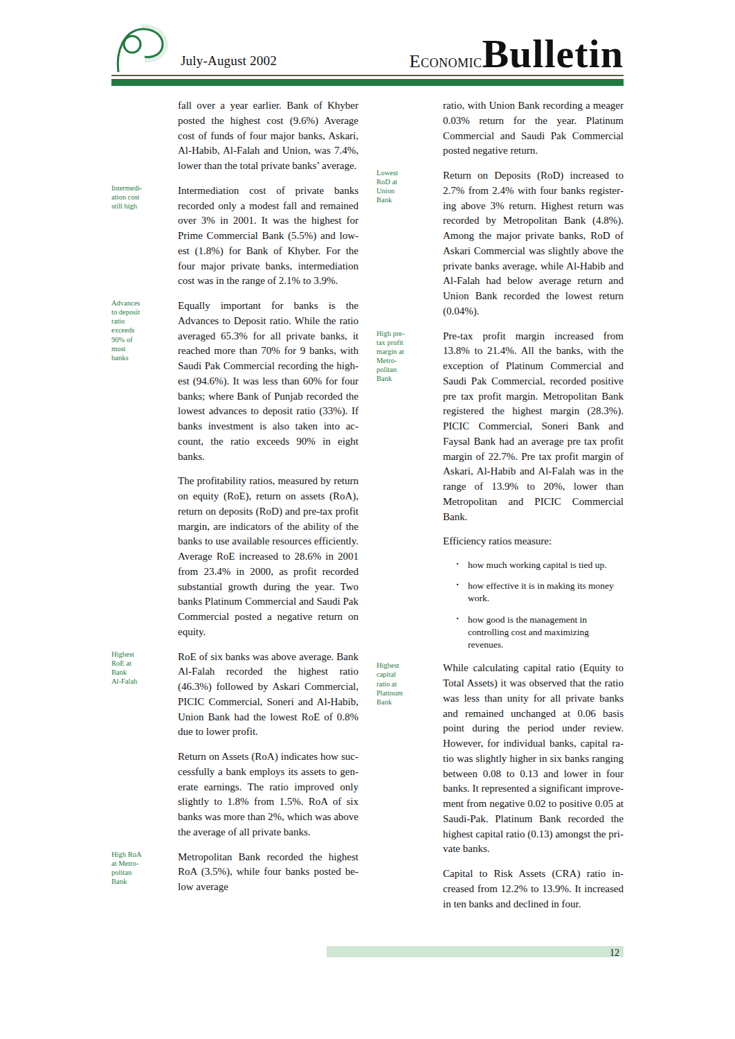July-August 2002
Economic Bulletin
fall over a year earlier. Bank of Khyber posted the highest cost (9.6%) Average cost of funds of four major banks, Askari, Al-Habib, Al-Falah and Union, was 7.4%, lower than the total private banks’ average.
Intermedi-
ation cost
still high Intermediation cost of private banks recorded only a modest fall and remained over 3% in 2001. It was the highest for Prime Commercial Bank (5.5%) and lowest (1.8%) for Bank of Khyber. For the four major private banks, intermediation cost was in the range of 2.1% to 3.9%.
Advances
to deposit
ratio
exceeds
90% of
most
banks Equally important for banks is the Advances to Deposit ratio. While the ratio averaged 65.3% for all private banks, it reached more than 70% for 9 banks, with Saudi Pak Commercial recording the highest (94.6%). It was less than 60% for four banks; where Bank of Punjab recorded the lowest advances to deposit ratio (33%). If banks investment is also taken into account, the ratio exceeds 90% in eight banks.
The profitability ratios, measured by return on equity (RoE), return on assets (RoA), return on deposits (RoD) and pre-tax profit margin, are indicators of the ability of the banks to use available resources efficiently. Average RoE increased to 28.6% in 2001 from 23.4% in 2000, as profit recorded substantial growth during the year. Two banks Platinum Commercial and Saudi Pak Commercial posted a negative return on equity.
Highest
RoE at
Bank
Al-Falah RoE of six banks was above average. Bank Al-Falah recorded the highest ratio (46.3%) followed by Askari Commercial, PICIC Commercial, Soneri and Al-Habib, Union Bank had the lowest RoE of 0.8% due to lower profit.
Return on Assets (RoA) indicates how successfully a bank employs its assets to generate earnings. The ratio improved only slightly to 1.8% from 1.5%. RoA of six banks was more than 2%, which was above the average of all private banks.
High RoA
at Metro-
politan
Bank Metropolitan Bank recorded the highest RoA (3.5%), while four banks posted below average
ratio, with Union Bank recording a meager 0.03% return for the year. Platinum Commercial and Saudi Pak Commercial posted negative return.
Lowest
RoD at
Union
Bank Return on Deposits (RoD) increased to 2.7% from 2.4% with four banks registering above 3% return. Highest return was recorded by Metropolitan Bank (4.8%). Among the major private banks, RoD of Askari Commercial was slightly above the private banks average, while Al-Habib and Al-Falah had below average return and Union Bank recorded the lowest return (0.04%).
High pre-
tax profit
margin at
Metro-
politan
Bank Pre-tax profit margin increased from 13.8% to 21.4%. All the banks, with the exception of Platinum Commercial and Saudi Pak Commercial, recorded positive pre tax profit margin. Metropolitan Bank registered the highest margin (28.3%). PICIC Commercial, Soneri Bank and Faysal Bank had an average pre tax profit margin of 22.7%. Pre tax profit margin of Askari, Al-Habib and Al-Falah was in the range of 13.9% to 20%, lower than Metropolitan and PICIC Commercial Bank.
Efficiency ratios measure:
how much working capital is tied up.
how effective it is in making its money work.
how good is the management in controlling cost and maximizing revenues.
Highest
capital
ratio at
Platinum
Bank While calculating capital ratio (Equity to Total Assets) it was observed that the ratio was less than unity for all private banks and remained unchanged at 0.06 basis point during the period under review. However, for individual banks, capital ratio was slightly higher in six banks ranging between 0.08 to 0.13 and lower in four banks. It represented a significant improvement from negative 0.02 to positive 0.05 at Saudi-Pak. Platinum Bank recorded the highest capital ratio (0.13) amongst the private banks.
Capital to Risk Assets (CRA) ratio increased from 12.2% to 13.9%. It increased in ten banks and declined in four.
12